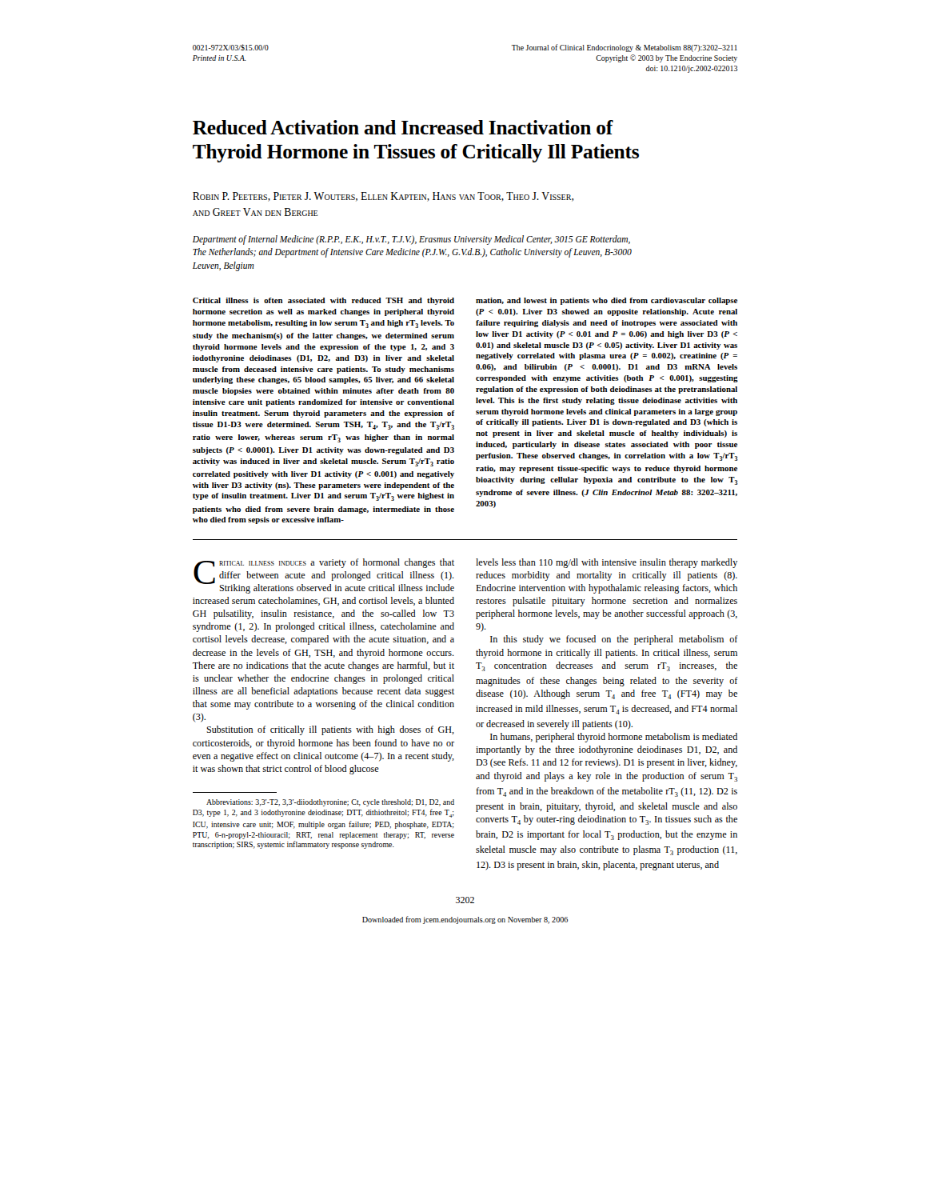0021-972X/03/$15.00/0
Printed in U.S.A.
The Journal of Clinical Endocrinology & Metabolism 88(7):3202–3211
Copyright © 2003 by The Endocrine Society
doi: 10.1210/jc.2002-022013
Reduced Activation and Increased Inactivation of
Thyroid Hormone in Tissues of Critically Ill Patients
Robin P. Peeters, Pieter J. Wouters, Ellen Kaptein, Hans van Toor, Theo J. Visser,
and Greet Van den Berghe
Department of Internal Medicine (R.P.P., E.K., H.v.T., T.J.V.), Erasmus University Medical Center, 3015 GE Rotterdam,
The Netherlands; and Department of Intensive Care Medicine (P.J.W., G.V.d.B.), Catholic University of Leuven, B-3000
Leuven, Belgium
Critical illness is often associated with reduced TSH and thyroid hormone secretion as well as marked changes in peripheral thyroid hormone metabolism, resulting in low serum T3 and high rT3 levels. To study the mechanism(s) of the latter changes, we determined serum thyroid hormone levels and the expression of the type 1, 2, and 3 iodothyronine deiodinases (D1, D2, and D3) in liver and skeletal muscle from deceased intensive care patients. To study mechanisms underlying these changes, 65 blood samples, 65 liver, and 66 skeletal muscle biopsies were obtained within minutes after death from 80 intensive care unit patients randomized for intensive or conventional insulin treatment. Serum thyroid parameters and the expression of tissue D1-D3 were determined. Serum TSH, T4, T3, and the T3/rT3 ratio were lower, whereas serum rT3 was higher than in normal subjects (P < 0.0001). Liver D1 activity was down-regulated and D3 activity was induced in liver and skeletal muscle. Serum T3/rT3 ratio correlated positively with liver D1 activity (P < 0.001) and negatively with liver D3 activity (ns). These parameters were independent of the type of insulin treatment. Liver D1 and serum T3/rT3 were highest in patients who died from severe brain damage, intermediate in those who died from sepsis or excessive inflam-
mation, and lowest in patients who died from cardiovascular collapse (P < 0.01). Liver D3 showed an opposite relationship. Acute renal failure requiring dialysis and need of inotropes were associated with low liver D1 activity (P < 0.01 and P = 0.06) and high liver D3 (P < 0.01) and skeletal muscle D3 (P < 0.05) activity. Liver D1 activity was negatively correlated with plasma urea (P = 0.002), creatinine (P = 0.06), and bilirubin (P < 0.0001). D1 and D3 mRNA levels corresponded with enzyme activities (both P < 0.001), suggesting regulation of the expression of both deiodinases at the pretranslational level. This is the first study relating tissue deiodinase activities with serum thyroid hormone levels and clinical parameters in a large group of critically ill patients. Liver D1 is down-regulated and D3 (which is not present in liver and skeletal muscle of healthy individuals) is induced, particularly in disease states associated with poor tissue perfusion. These observed changes, in correlation with a low T3/rT3 ratio, may represent tissue-specific ways to reduce thyroid hormone bioactivity during cellular hypoxia and contribute to the low T3 syndrome of severe illness. (J Clin Endocrinol Metab 88: 3202–3211, 2003)
Critical illness induces a variety of hormonal changes that differ between acute and prolonged critical illness (1). Striking alterations observed in acute critical illness include increased serum catecholamines, GH, and cortisol levels, a blunted GH pulsatility, insulin resistance, and the so-called low T3 syndrome (1, 2). In prolonged critical illness, catecholamine and cortisol levels decrease, compared with the acute situation, and a decrease in the levels of GH, TSH, and thyroid hormone occurs. There are no indications that the acute changes are harmful, but it is unclear whether the endocrine changes in prolonged critical illness are all beneficial adaptations because recent data suggest that some may contribute to a worsening of the clinical condition (3).
Substitution of critically ill patients with high doses of GH, corticosteroids, or thyroid hormone has been found to have no or even a negative effect on clinical outcome (4–7). In a recent study, it was shown that strict control of blood glucose
Abbreviations: 3,3′-T2, 3,3′-diiodothyronine; Ct, cycle threshold; D1, D2, and D3, type 1, 2, and 3 iodothyronine deiodinase; DTT, dithiothreitol; FT4, free T4; ICU, intensive care unit; MOF, multiple organ failure; PED, phosphate, EDTA; PTU, 6-n-propyl-2-thiouracil; RRT, renal replacement therapy; RT, reverse transcription; SIRS, systemic inflammatory response syndrome.
levels less than 110 mg/dl with intensive insulin therapy markedly reduces morbidity and mortality in critically ill patients (8). Endocrine intervention with hypothalamic releasing factors, which restores pulsatile pituitary hormone secretion and normalizes peripheral hormone levels, may be another successful approach (3, 9).
In this study we focused on the peripheral metabolism of thyroid hormone in critically ill patients. In critical illness, serum T3 concentration decreases and serum rT3 increases, the magnitudes of these changes being related to the severity of disease (10). Although serum T4 and free T4 (FT4) may be increased in mild illnesses, serum T4 is decreased, and FT4 normal or decreased in severely ill patients (10).
In humans, peripheral thyroid hormone metabolism is mediated importantly by the three iodothyronine deiodinases D1, D2, and D3 (see Refs. 11 and 12 for reviews). D1 is present in liver, kidney, and thyroid and plays a key role in the production of serum T3 from T4 and in the breakdown of the metabolite rT3 (11, 12). D2 is present in brain, pituitary, thyroid, and skeletal muscle and also converts T4 by outer-ring deiodination to T3. In tissues such as the brain, D2 is important for local T3 production, but the enzyme in skeletal muscle may also contribute to plasma T3 production (11, 12). D3 is present in brain, skin, placenta, pregnant uterus, and
3202
Downloaded from jcem.endojournals.org on November 8, 2006